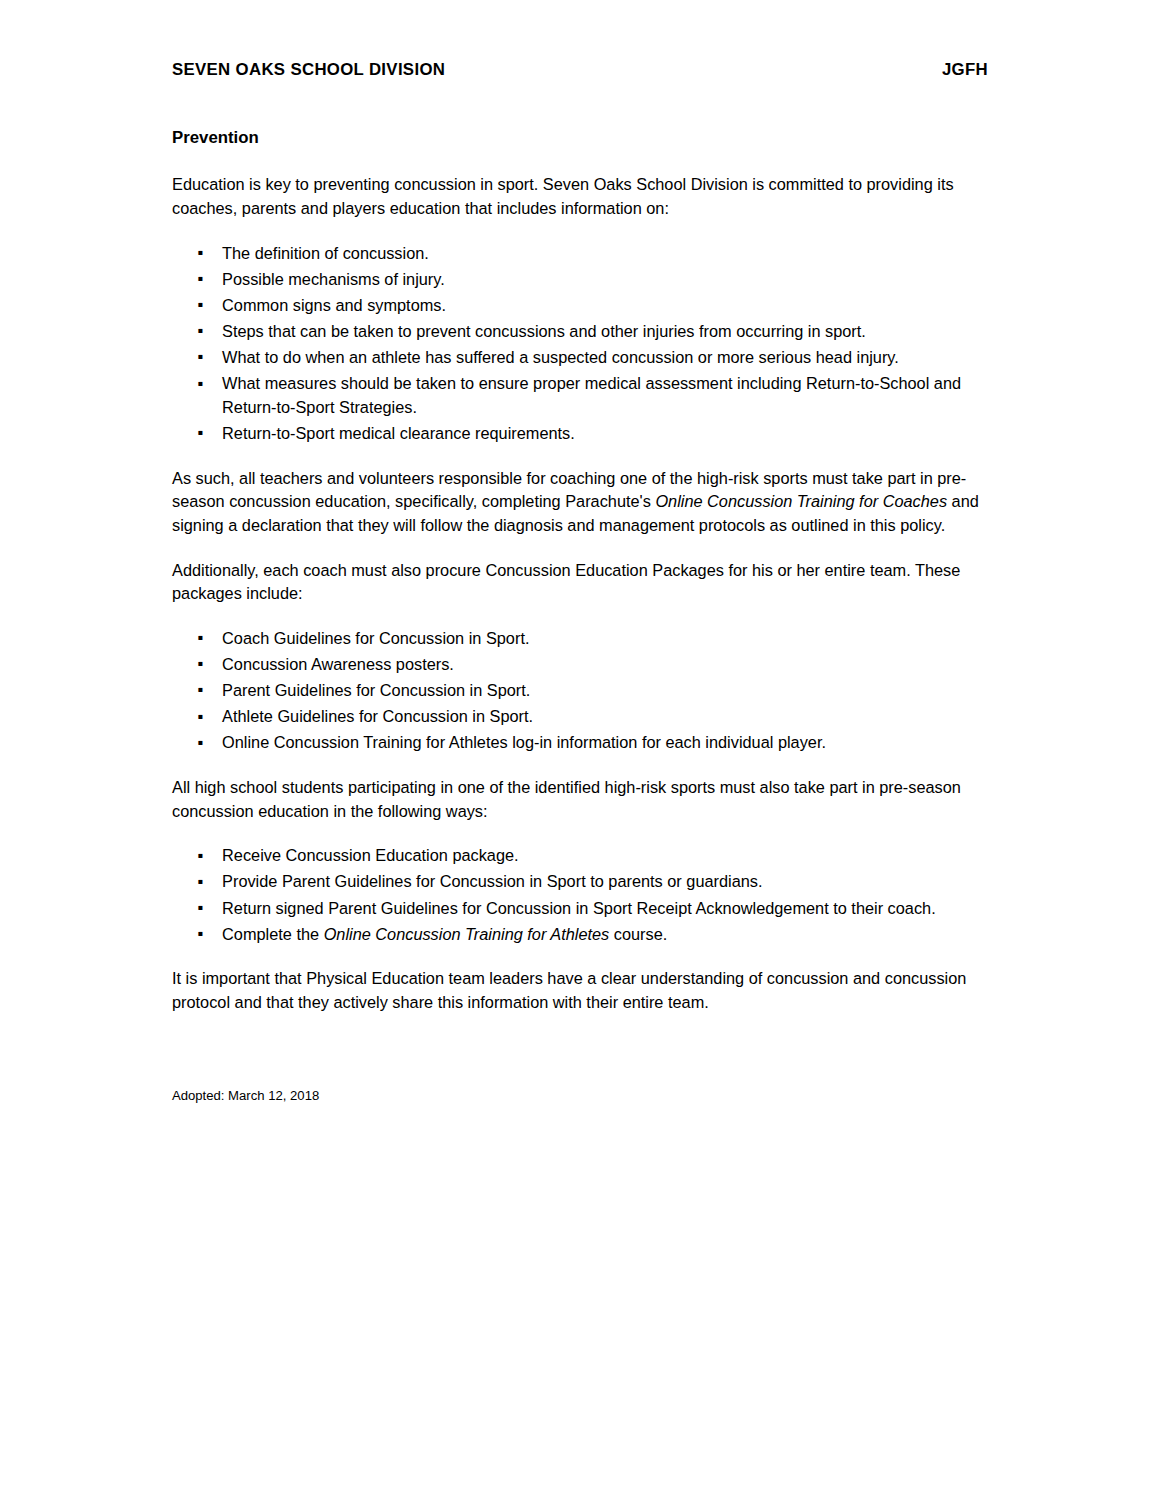SEVEN OAKS SCHOOL DIVISION JGFH
Prevention
Education is key to preventing concussion in sport. Seven Oaks School Division is committed to providing its coaches, parents and players education that includes information on:
The definition of concussion.
Possible mechanisms of injury.
Common signs and symptoms.
Steps that can be taken to prevent concussions and other injuries from occurring in sport.
What to do when an athlete has suffered a suspected concussion or more serious head injury.
What measures should be taken to ensure proper medical assessment including Return-to-School and Return-to-Sport Strategies.
Return-to-Sport medical clearance requirements.
As such, all teachers and volunteers responsible for coaching one of the high-risk sports must take part in pre-season concussion education, specifically, completing Parachute's Online Concussion Training for Coaches and signing a declaration that they will follow the diagnosis and management protocols as outlined in this policy.
Additionally, each coach must also procure Concussion Education Packages for his or her entire team. These packages include:
Coach Guidelines for Concussion in Sport.
Concussion Awareness posters.
Parent Guidelines for Concussion in Sport.
Athlete Guidelines for Concussion in Sport.
Online Concussion Training for Athletes log-in information for each individual player.
All high school students participating in one of the identified high-risk sports must also take part in pre-season concussion education in the following ways:
Receive Concussion Education package.
Provide Parent Guidelines for Concussion in Sport to parents or guardians.
Return signed Parent Guidelines for Concussion in Sport Receipt Acknowledgement to their coach.
Complete the Online Concussion Training for Athletes course.
It is important that Physical Education team leaders have a clear understanding of concussion and concussion protocol and that they actively share this information with their entire team.
Adopted: March 12, 2018